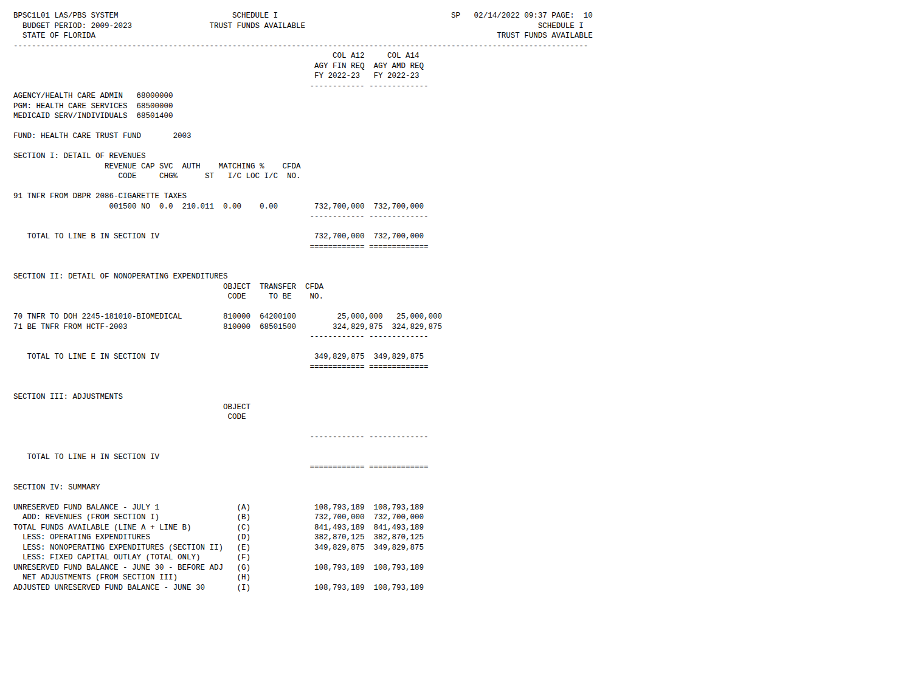BPSC1L01 LAS/PBS SYSTEM                         SCHEDULE I                                      SP   02/14/2022 09:37 PAGE:  10
  BUDGET PERIOD: 2009-2023                 TRUST FUNDS AVAILABLE                                                   SCHEDULE I
  STATE OF FLORIDA                                                                                        TRUST FUNDS AVAILABLE
------------------------------------------------------------------------------------------------------------------------------
                                                                      COL A12     COL A14
                                                                  AGY FIN REQ  AGY AMD REQ
                                                                  FY 2022-23   FY 2022-23
                                                                 ------------ -------------
AGENCY/HEALTH CARE ADMIN   68000000
PGM: HEALTH CARE SERVICES  68500000
MEDICAID SERV/INDIVIDUALS  68501400

FUND: HEALTH CARE TRUST FUND       2003

SECTION I: DETAIL OF REVENUES
                    REVENUE CAP SVC  AUTH    MATCHING %    CFDA
                       CODE     CHG%      ST   I/C LOC I/C  NO.

91 TNFR FROM DBPR 2086-CIGARETTE TAXES
                     001500 NO  0.0  210.011  0.00    0.00        732,700,000  732,700,000
                                                                 ------------ -------------

   TOTAL TO LINE B IN SECTION IV                                  732,700,000  732,700,000
                                                                 ============ =============


SECTION II: DETAIL OF NONOPERATING EXPENDITURES
                                              OBJECT  TRANSFER  CFDA
                                               CODE     TO BE    NO.

70 TNFR TO DOH 2245-181010-BIOMEDICAL         810000  64200100         25,000,000   25,000,000
71 BE TNFR FROM HCTF-2003                     810000  68501500        324,829,875  324,829,875
                                                                 ------------ -------------

   TOTAL TO LINE E IN SECTION IV                                  349,829,875  349,829,875
                                                                 ============ =============


SECTION III: ADJUSTMENTS
                                              OBJECT
                                               CODE

                                                                 ------------ -------------

   TOTAL TO LINE H IN SECTION IV
                                                                 ============ =============

SECTION IV: SUMMARY

UNRESERVED FUND BALANCE - JULY 1                 (A)              108,793,189  108,793,189
  ADD: REVENUES (FROM SECTION I)                 (B)              732,700,000  732,700,000
TOTAL FUNDS AVAILABLE (LINE A + LINE B)          (C)              841,493,189  841,493,189
  LESS: OPERATING EXPENDITURES                   (D)              382,870,125  382,870,125
  LESS: NONOPERATING EXPENDITURES (SECTION II)   (E)              349,829,875  349,829,875
  LESS: FIXED CAPITAL OUTLAY (TOTAL ONLY)        (F)
UNRESERVED FUND BALANCE - JUNE 30 - BEFORE ADJ   (G)              108,793,189  108,793,189
  NET ADJUSTMENTS (FROM SECTION III)             (H)
ADJUSTED UNRESERVED FUND BALANCE - JUNE 30       (I)              108,793,189  108,793,189